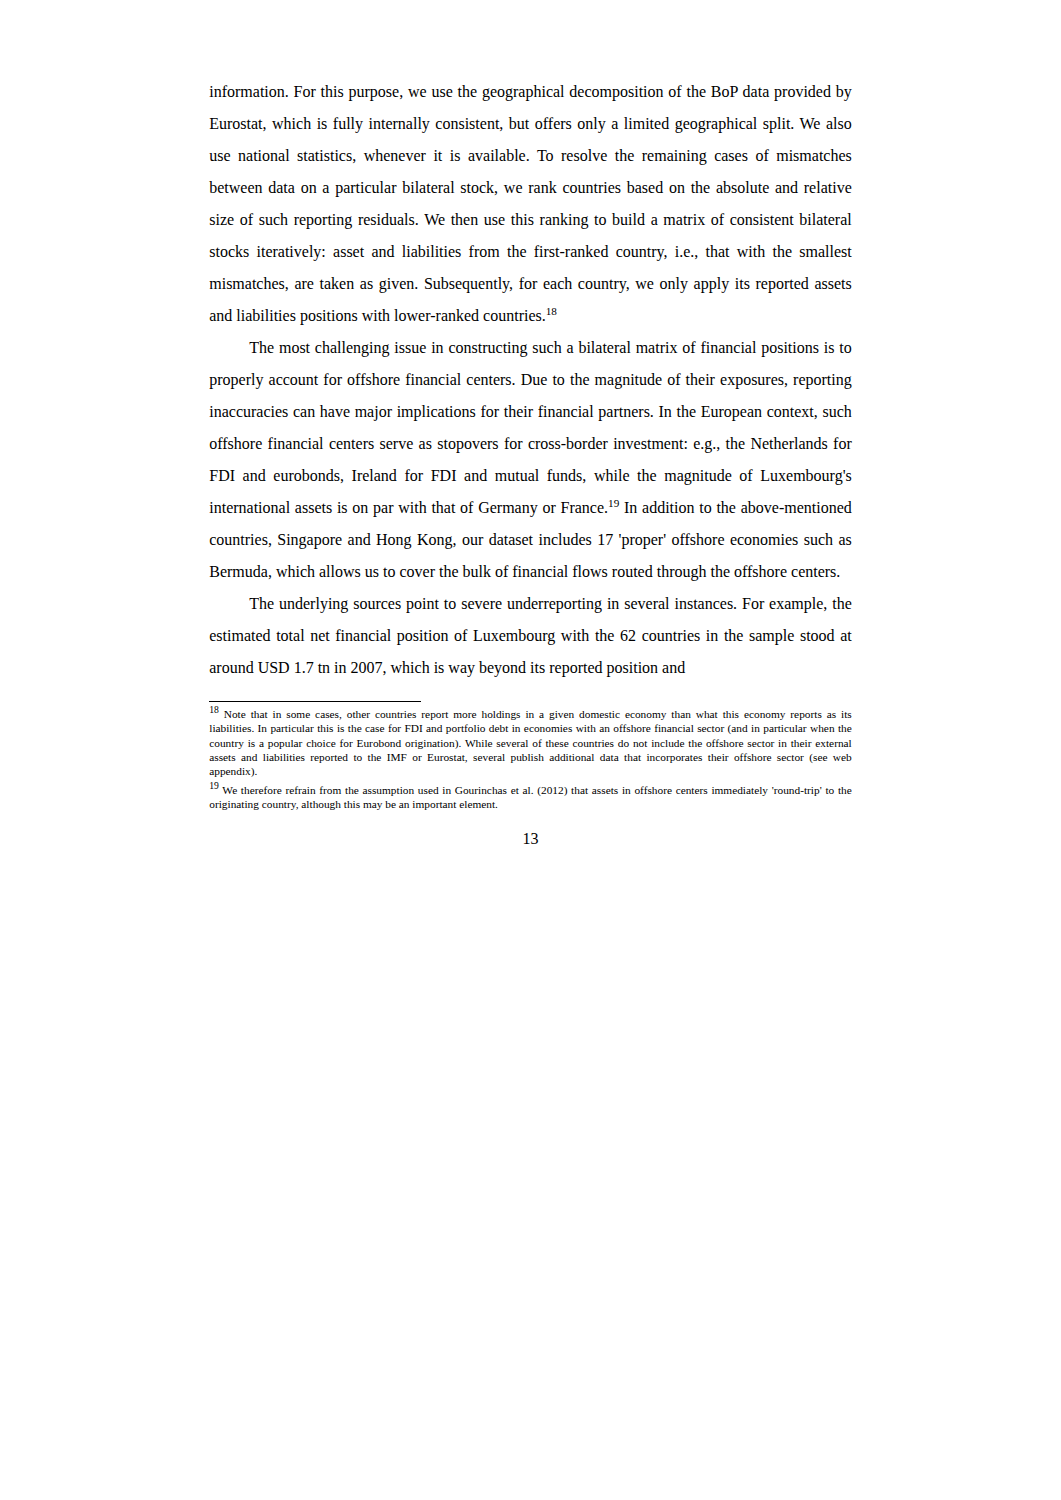information. For this purpose, we use the geographical decomposition of the BoP data provided by Eurostat, which is fully internally consistent, but offers only a limited geographical split. We also use national statistics, whenever it is available. To resolve the remaining cases of mismatches between data on a particular bilateral stock, we rank countries based on the absolute and relative size of such reporting residuals. We then use this ranking to build a matrix of consistent bilateral stocks iteratively: asset and liabilities from the first-ranked country, i.e., that with the smallest mismatches, are taken as given. Subsequently, for each country, we only apply its reported assets and liabilities positions with lower-ranked countries.18
The most challenging issue in constructing such a bilateral matrix of financial positions is to properly account for offshore financial centers. Due to the magnitude of their exposures, reporting inaccuracies can have major implications for their financial partners. In the European context, such offshore financial centers serve as stopovers for cross-border investment: e.g., the Netherlands for FDI and eurobonds, Ireland for FDI and mutual funds, while the magnitude of Luxembourg's international assets is on par with that of Germany or France.19 In addition to the above-mentioned countries, Singapore and Hong Kong, our dataset includes 17 'proper' offshore economies such as Bermuda, which allows us to cover the bulk of financial flows routed through the offshore centers.
The underlying sources point to severe underreporting in several instances. For example, the estimated total net financial position of Luxembourg with the 62 countries in the sample stood at around USD 1.7 tn in 2007, which is way beyond its reported position and
18 Note that in some cases, other countries report more holdings in a given domestic economy than what this economy reports as its liabilities. In particular this is the case for FDI and portfolio debt in economies with an offshore financial sector (and in particular when the country is a popular choice for Eurobond origination). While several of these countries do not include the offshore sector in their external assets and liabilities reported to the IMF or Eurostat, several publish additional data that incorporates their offshore sector (see web appendix).
19 We therefore refrain from the assumption used in Gourinchas et al. (2012) that assets in offshore centers immediately 'round-trip' to the originating country, although this may be an important element.
13